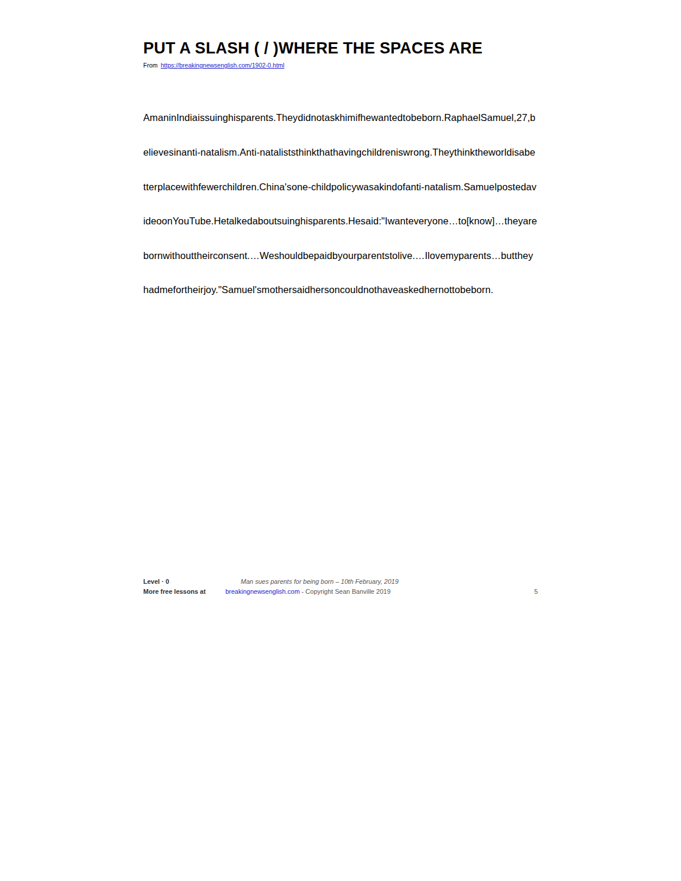PUT A SLASH ( / )WHERE THE SPACES ARE
From https://breakingnewsenglish.com/1902-0.html
AmaninIndiaissuinghisparents.Theydidnotaskhimifhewantedtobeborn.RaphaelSamuel,27,believesinanti-natalism.Anti-nataliststhinkthathavingchildreniswrong.Theythinktheworldisabetterplacewithfewerchildren.China'sone-childpolicywasakindofanti-natalism.SamuelpostedavideoonYouTube.Hetalkedaboutsuinghisparents.Hesaid:"Iwanteveryone…to[know]…theyarebornwithouttheirconsent.…Weshouldbepaidbyourparentstolive.…Ilovemyparents…buttheyhadmefortheirjoy."Samuel'smothersaidhersoncouldnothaveaskedhernottobeborn.
Level · 0
Man sues parents for being born – 10th February, 2019
More free lessons at
breakingnewsenglish.com - Copyright Sean Banville 2019
5